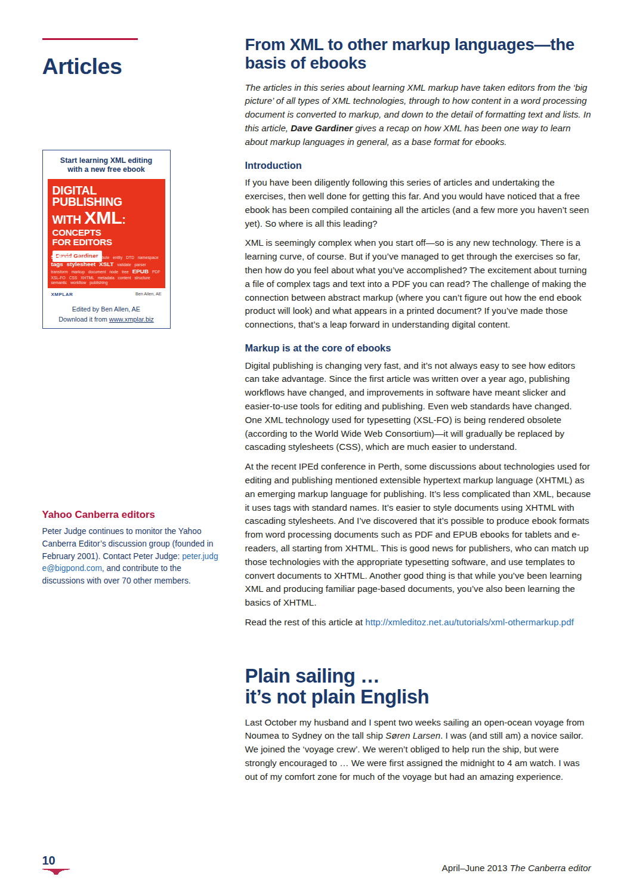Articles
Start learning XML editing
with a new free ebook
Digital
Publishing
with XML: Concepts
for editors
David Gardiner
Schema element attribute entity DTD namespace tags stylesheet XSLT validate parser transform markup document node tree EPUB PDF XSL-FO CSS XHTML metadata content structure semantic workflow publishing
XMPLAR Ben Allen, AE
Edited by Ben Allen, AE
Download it from www.xmplar.biz
Yahoo Canberra editors
Peter Judge continues to monitor the Yahoo Canberra Editor’s discussion group (founded in February 2001). Contact Peter Judge: peter.judge@bigpond.com, and contribute to the discussions with over 70 other members.
From XML to other markup languages—the basis of ebooks
The articles in this series about learning XML markup have taken editors from the ‘big picture’ of all types of XML technologies, through to how content in a word processing document is converted to markup, and down to the detail of formatting text and lists. In this article, Dave Gardiner gives a recap on how XML has been one way to learn about markup languages in general, as a base format for ebooks.
Introduction
If you have been diligently following this series of articles and undertaking the exercises, then well done for getting this far. And you would have noticed that a free ebook has been compiled containing all the articles (and a few more you haven’t seen yet). So where is all this leading?
XML is seemingly complex when you start off—so is any new technology. There is a learning curve, of course. But if you’ve managed to get through the exercises so far, then how do you feel about what you’ve accomplished? The excitement about turning a file of complex tags and text into a PDF you can read? The challenge of making the connection between abstract markup (where you can’t figure out how the end ebook product will look) and what appears in a printed document? If you’ve made those connections, that’s a leap forward in understanding digital content.
Markup is at the core of ebooks
Digital publishing is changing very fast, and it’s not always easy to see how editors can take advantage. Since the first article was written over a year ago, publishing workflows have changed, and improvements in software have meant slicker and easier-to-use tools for editing and publishing. Even web standards have changed. One XML technology used for typesetting (XSL-FO) is being rendered obsolete (according to the World Wide Web Consortium)—it will gradually be replaced by cascading stylesheets (CSS), which are much easier to understand.
At the recent IPEd conference in Perth, some discussions about technologies used for editing and publishing mentioned extensible hypertext markup language (XHTML) as an emerging markup language for publishing. It’s less complicated than XML, because it uses tags with standard names. It’s easier to style documents using XHTML with cascading stylesheets. And I’ve discovered that it’s possible to produce ebook formats from word processing documents such as PDF and EPUB ebooks for tablets and e-readers, all starting from XHTML. This is good news for publishers, who can match up those technologies with the appropriate typesetting software, and use templates to convert documents to XHTML. Another good thing is that while you’ve been learning XML and producing familiar page-based documents, you’ve also been learning the basics of XHTML.
Read the rest of this article at http://xmleditoz.net.au/tutorials/xml-othermarkup.pdf
Plain sailing …
it’s not plain English
Last October my husband and I spent two weeks sailing an open-ocean voyage from Noumea to Sydney on the tall ship Søren Larsen. I was (and still am) a novice sailor. We joined the ‘voyage crew’. We weren’t obliged to help run the ship, but were strongly encouraged to … We were first assigned the midnight to 4 am watch. I was out of my comfort zone for much of the voyage but had an amazing experience.
10
April–June 2013 The Canberra editor